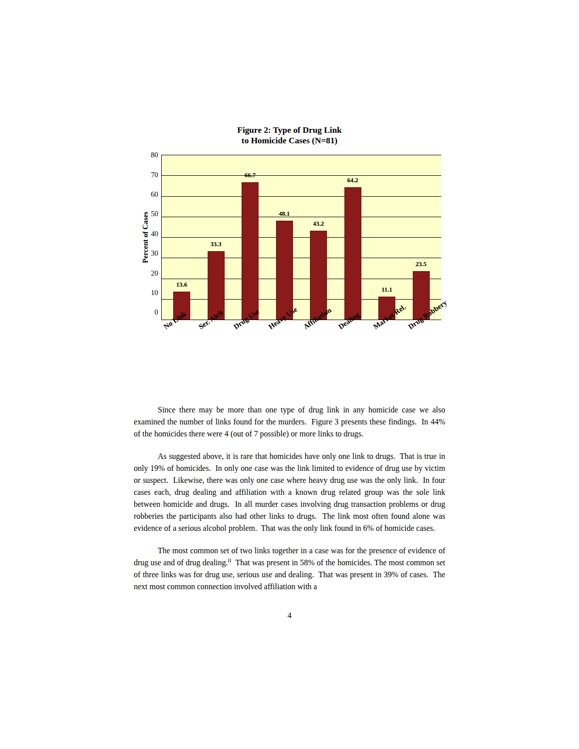Figure 2: Type of Drug Link
to Homicide Cases (N=81)
Percent of Cases
80 70 60 50 40 30 20 10 0
13.6
33.3
66.7
48.1
43.2
64.2
11.1
23.5
No Link
Ser. Alch
Drug Use
Heavy Use
Affiliation
Dealing
Market Rel.
Drug Robbery
Since there may be more than one type of drug link in any homicide case we also examined the number of links found for the murders. Figure 3 presents these findings. In 44% of the homicides there were 4 (out of 7 possible) or more links to drugs.
As suggested above, it is rare that homicides have only one link to drugs. That is true in only 19% of homicides. In only one case was the link limited to evidence of drug use by victim or suspect. Likewise, there was only one case where heavy drug use was the only link. In four cases each, drug dealing and affiliation with a known drug related group was the sole link between homicide and drugs. In all murder cases involving drug transaction problems or drug robberies the participants also had other links to drugs. The link most often found alone was evidence of a serious alcohol problem. That was the only link found in 6% of homicide cases.
The most common set of two links together in a case was for the presence of evidence of drug use and of drug dealing.ii That was present in 58% of the homicides. The most common set of three links was for drug use, serious use and dealing. That was present in 39% of cases. The next most common connection involved affiliation with a
4